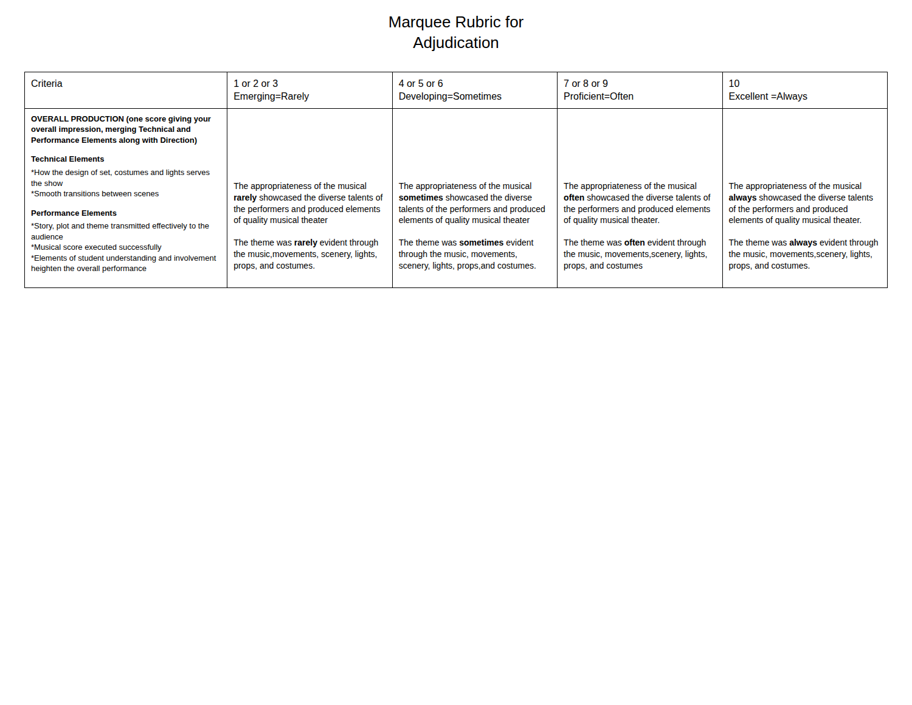Marquee Rubric for
Adjudication
| Criteria | 1 or 2 or 3 Emerging=Rarely | 4 or 5 or 6 Developing=Sometimes | 7 or 8 or 9 Proficient=Often | 10 Excellent =Always |
| --- | --- | --- | --- | --- |
| OVERALL PRODUCTION (one score giving your overall impression, merging Technical and Performance Elements along with Direction) Technical Elements *How the design of set, costumes and lights serves the show *Smooth transitions between scenes Performance Elements *Story, plot and theme transmitted effectively to the audience *Musical score executed successfully *Elements of student understanding and involvement heighten the overall performance | The appropriateness of the musical rarely showcased the diverse talents of the performers and produced elements of quality musical theater The theme was rarely evident through the music,movements, scenery, lights, props, and costumes. | The appropriateness of the musical sometimes showcased the diverse talents of the performers and produced elements of quality musical theater The theme was sometimes evident through the music, movements, scenery, lights, props,and costumes. | The appropriateness of the musical often showcased the diverse talents of the performers and produced elements of quality musical theater. The theme was often evident through the music, movements,scenery, lights, props, and costumes | The appropriateness of the musical always showcased the diverse talents of the performers and produced elements of quality musical theater. The theme was always evident through the music, movements,scenery, lights, props, and costumes. |